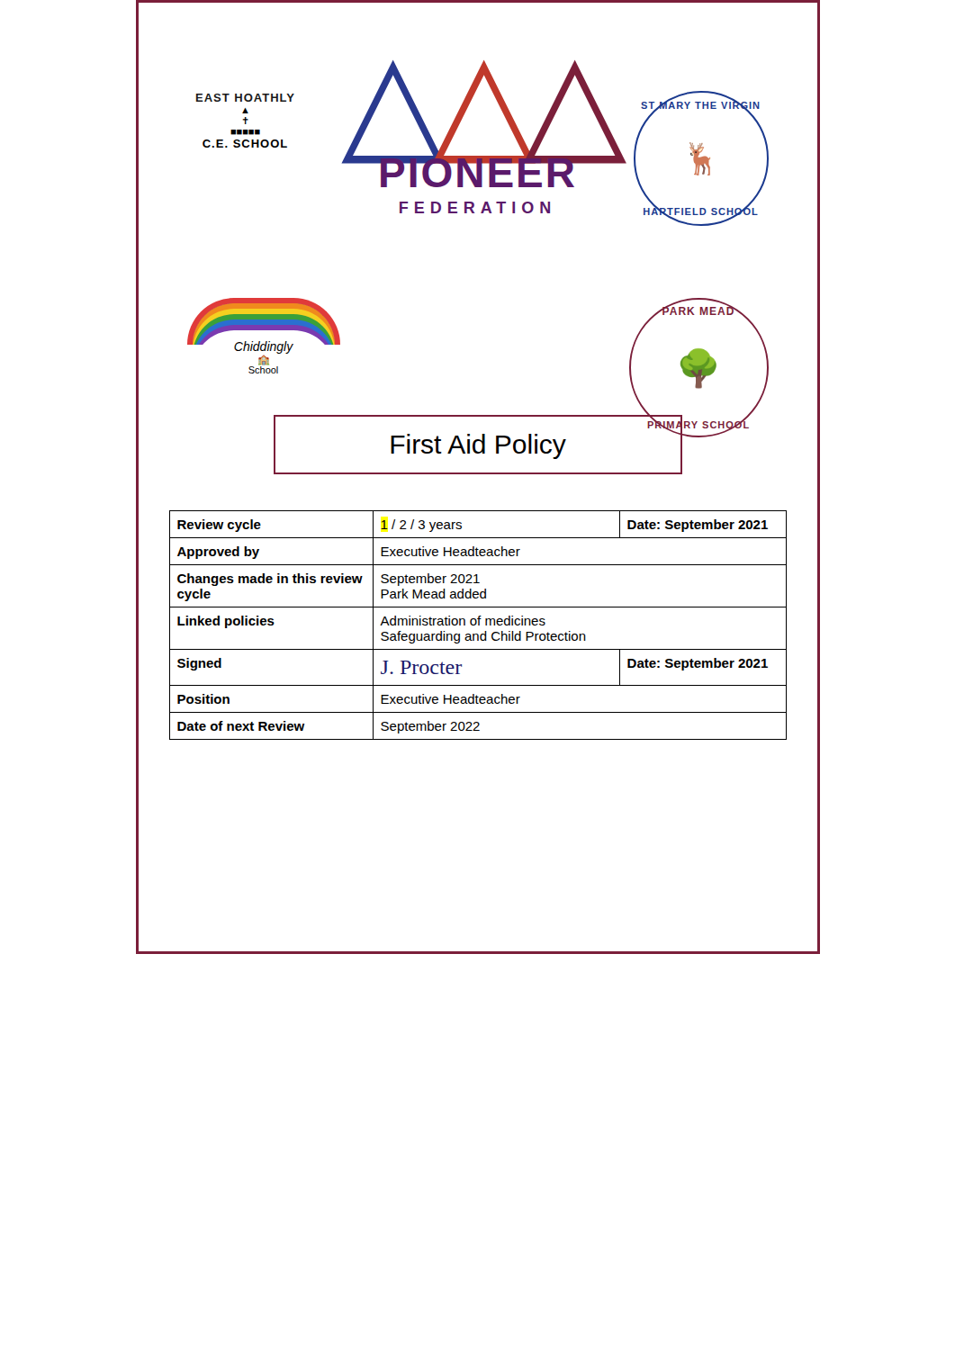EAST HOATHLY
▲
✝
■■■■■
C.E. SCHOOL
△△△
PIONEER
FEDERATION
ST MARY THE VIRGIN
🦌
HARTFIELD SCHOOL
Chiddingly
🏫
School
PARK MEAD
🌳
PRIMARY SCHOOL
First Aid Policy
| Review cycle | 1 / 2 / 3 years | Date: September 2021 |
| Approved by | Executive Headteacher |
| Changes made in this review cycle | September 2021 Park Mead added |
| Linked policies | Administration of medicines Safeguarding and Child Protection |
| Signed | J. Procter | Date: September 2021 |
| Position | Executive Headteacher |
| Date of next Review | September 2022 |